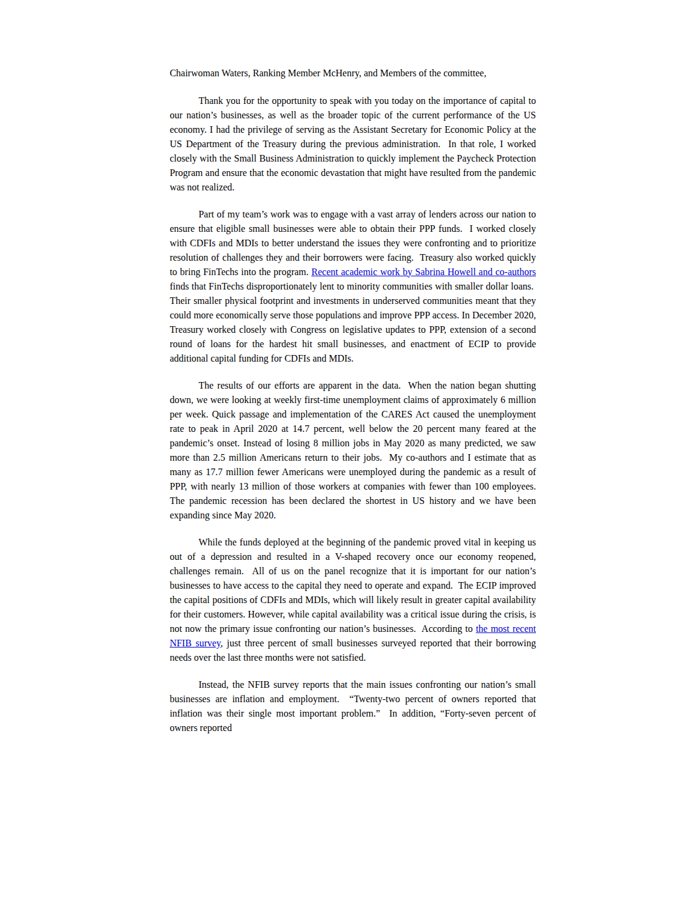Chairwoman Waters, Ranking Member McHenry, and Members of the committee,
Thank you for the opportunity to speak with you today on the importance of capital to our nation’s businesses, as well as the broader topic of the current performance of the US economy. I had the privilege of serving as the Assistant Secretary for Economic Policy at the US Department of the Treasury during the previous administration. In that role, I worked closely with the Small Business Administration to quickly implement the Paycheck Protection Program and ensure that the economic devastation that might have resulted from the pandemic was not realized.
Part of my team’s work was to engage with a vast array of lenders across our nation to ensure that eligible small businesses were able to obtain their PPP funds. I worked closely with CDFIs and MDIs to better understand the issues they were confronting and to prioritize resolution of challenges they and their borrowers were facing. Treasury also worked quickly to bring FinTechs into the program. Recent academic work by Sabrina Howell and co-authors finds that FinTechs disproportionately lent to minority communities with smaller dollar loans. Their smaller physical footprint and investments in underserved communities meant that they could more economically serve those populations and improve PPP access. In December 2020, Treasury worked closely with Congress on legislative updates to PPP, extension of a second round of loans for the hardest hit small businesses, and enactment of ECIP to provide additional capital funding for CDFIs and MDIs.
The results of our efforts are apparent in the data. When the nation began shutting down, we were looking at weekly first-time unemployment claims of approximately 6 million per week. Quick passage and implementation of the CARES Act caused the unemployment rate to peak in April 2020 at 14.7 percent, well below the 20 percent many feared at the pandemic’s onset. Instead of losing 8 million jobs in May 2020 as many predicted, we saw more than 2.5 million Americans return to their jobs. My co-authors and I estimate that as many as 17.7 million fewer Americans were unemployed during the pandemic as a result of PPP, with nearly 13 million of those workers at companies with fewer than 100 employees. The pandemic recession has been declared the shortest in US history and we have been expanding since May 2020.
While the funds deployed at the beginning of the pandemic proved vital in keeping us out of a depression and resulted in a V-shaped recovery once our economy reopened, challenges remain. All of us on the panel recognize that it is important for our nation’s businesses to have access to the capital they need to operate and expand. The ECIP improved the capital positions of CDFIs and MDIs, which will likely result in greater capital availability for their customers. However, while capital availability was a critical issue during the crisis, is not now the primary issue confronting our nation’s businesses. According to the most recent NFIB survey, just three percent of small businesses surveyed reported that their borrowing needs over the last three months were not satisfied.
Instead, the NFIB survey reports that the main issues confronting our nation’s small businesses are inflation and employment. “Twenty-two percent of owners reported that inflation was their single most important problem.” In addition, “Forty-seven percent of owners reported